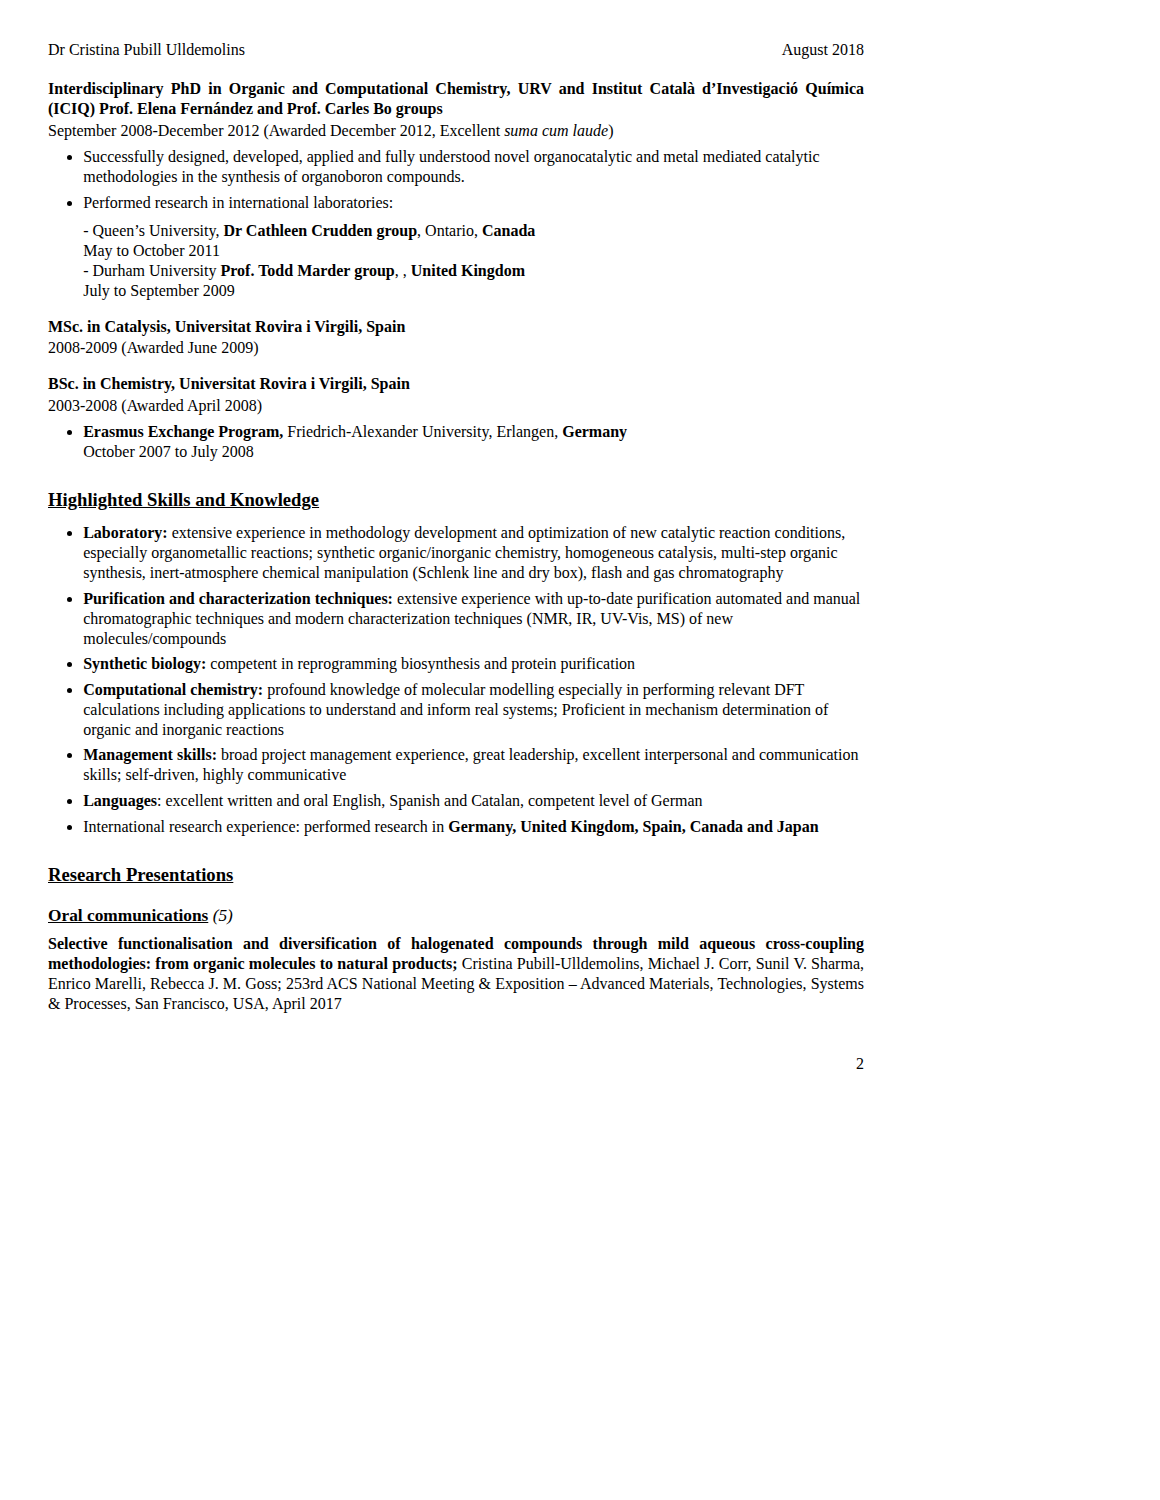Dr Cristina Pubill Ulldemolins August 2018
Interdisciplinary PhD in Organic and Computational Chemistry, URV and Institut Català d’Investigació Química (ICIQ) Prof. Elena Fernández and Prof. Carles Bo groups
September 2008-December 2012 (Awarded December 2012, Excellent suma cum laude)
Successfully designed, developed, applied and fully understood novel organocatalytic and metal mediated catalytic methodologies in the synthesis of organoboron compounds.
Performed research in international laboratories:
- Queen’s University, Dr Cathleen Crudden group, Ontario, Canada
May to October 2011
- Durham University Prof. Todd Marder group, , United Kingdom
July to September 2009
MSc. in Catalysis, Universitat Rovira i Virgili, Spain
2008-2009 (Awarded June 2009)
BSc. in Chemistry, Universitat Rovira i Virgili, Spain
2003-2008 (Awarded April 2008)
Erasmus Exchange Program, Friedrich-Alexander University, Erlangen, Germany
October 2007 to July 2008
Highlighted Skills and Knowledge
Laboratory: extensive experience in methodology development and optimization of new catalytic reaction conditions, especially organometallic reactions; synthetic organic/inorganic chemistry, homogeneous catalysis, multi-step organic synthesis, inert-atmosphere chemical manipulation (Schlenk line and dry box), flash and gas chromatography
Purification and characterization techniques: extensive experience with up-to-date purification automated and manual chromatographic techniques and modern characterization techniques (NMR, IR, UV-Vis, MS) of new molecules/compounds
Synthetic biology: competent in reprogramming biosynthesis and protein purification
Computational chemistry: profound knowledge of molecular modelling especially in performing relevant DFT calculations including applications to understand and inform real systems; Proficient in mechanism determination of organic and inorganic reactions
Management skills: broad project management experience, great leadership, excellent interpersonal and communication skills; self-driven, highly communicative
Languages: excellent written and oral English, Spanish and Catalan, competent level of German
International research experience: performed research in Germany, United Kingdom, Spain, Canada and Japan
Research Presentations
Oral communications (5)
Selective functionalisation and diversification of halogenated compounds through mild aqueous cross-coupling methodologies: from organic molecules to natural products; Cristina Pubill-Ulldemolins, Michael J. Corr, Sunil V. Sharma, Enrico Marelli, Rebecca J. M. Goss; 253rd ACS National Meeting & Exposition – Advanced Materials, Technologies, Systems & Processes, San Francisco, USA, April 2017
2